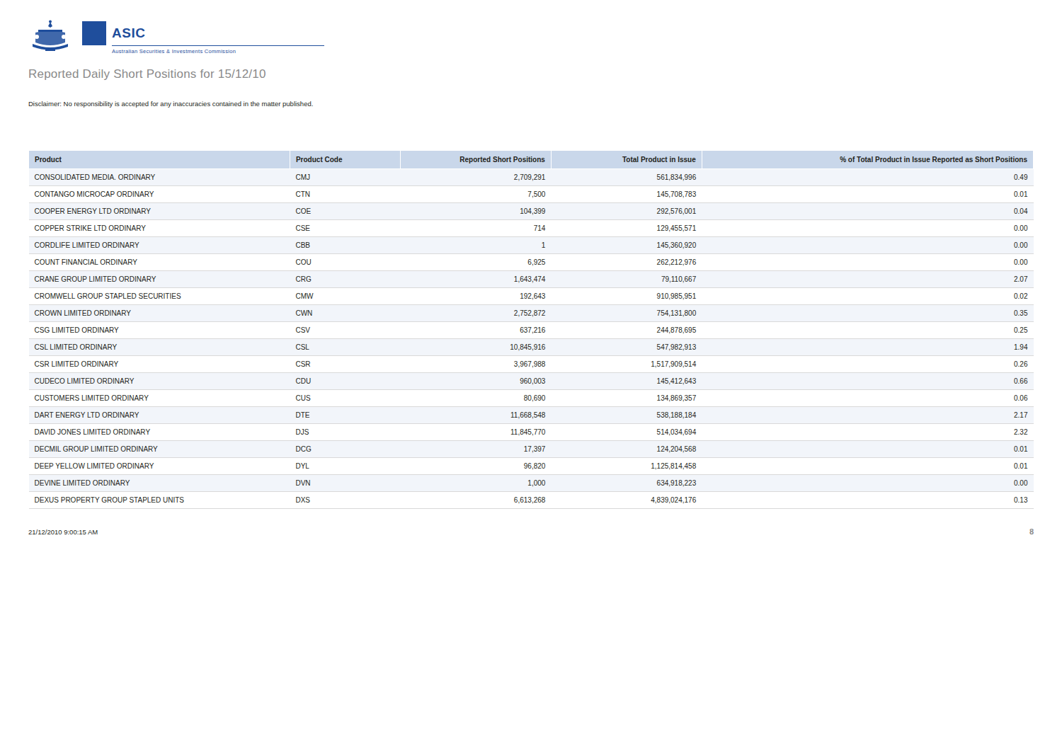ASIC
Australian Securities & Investments Commission
Reported Daily Short Positions for 15/12/10
Disclaimer: No responsibility is accepted for any inaccuracies contained in the matter published.
| Product | Product Code | Reported Short Positions | Total Product in Issue | % of Total Product in Issue Reported as Short Positions |
| --- | --- | --- | --- | --- |
| CONSOLIDATED MEDIA. ORDINARY | CMJ | 2,709,291 | 561,834,996 | 0.49 |
| CONTANGO MICROCAP ORDINARY | CTN | 7,500 | 145,708,783 | 0.01 |
| COOPER ENERGY LTD ORDINARY | COE | 104,399 | 292,576,001 | 0.04 |
| COPPER STRIKE LTD ORDINARY | CSE | 714 | 129,455,571 | 0.00 |
| CORDLIFE LIMITED ORDINARY | CBB | 1 | 145,360,920 | 0.00 |
| COUNT FINANCIAL ORDINARY | COU | 6,925 | 262,212,976 | 0.00 |
| CRANE GROUP LIMITED ORDINARY | CRG | 1,643,474 | 79,110,667 | 2.07 |
| CROMWELL GROUP STAPLED SECURITIES | CMW | 192,643 | 910,985,951 | 0.02 |
| CROWN LIMITED ORDINARY | CWN | 2,752,872 | 754,131,800 | 0.35 |
| CSG LIMITED ORDINARY | CSV | 637,216 | 244,878,695 | 0.25 |
| CSL LIMITED ORDINARY | CSL | 10,845,916 | 547,982,913 | 1.94 |
| CSR LIMITED ORDINARY | CSR | 3,967,988 | 1,517,909,514 | 0.26 |
| CUDECO LIMITED ORDINARY | CDU | 960,003 | 145,412,643 | 0.66 |
| CUSTOMERS LIMITED ORDINARY | CUS | 80,690 | 134,869,357 | 0.06 |
| DART ENERGY LTD ORDINARY | DTE | 11,668,548 | 538,188,184 | 2.17 |
| DAVID JONES LIMITED ORDINARY | DJS | 11,845,770 | 514,034,694 | 2.32 |
| DECMIL GROUP LIMITED ORDINARY | DCG | 17,397 | 124,204,568 | 0.01 |
| DEEP YELLOW LIMITED ORDINARY | DYL | 96,820 | 1,125,814,458 | 0.01 |
| DEVINE LIMITED ORDINARY | DVN | 1,000 | 634,918,223 | 0.00 |
| DEXUS PROPERTY GROUP STAPLED UNITS | DXS | 6,613,268 | 4,839,024,176 | 0.13 |
21/12/2010 9:00:15 AM 8